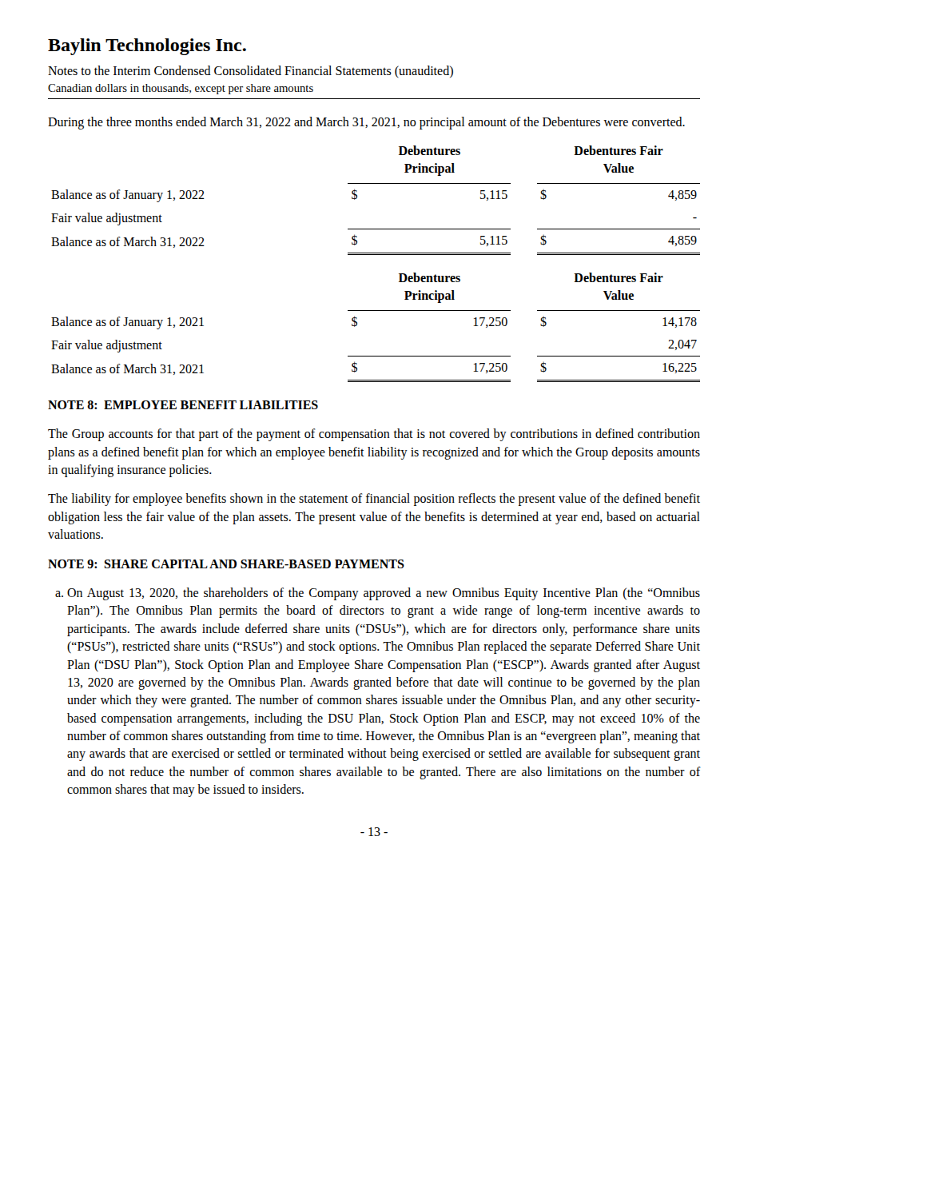Baylin Technologies Inc.
Notes to the Interim Condensed Consolidated Financial Statements (unaudited)
Canadian dollars in thousands, except per share amounts
During the three months ended March 31, 2022 and March 31, 2021, no principal amount of the Debentures were converted.
| | Debentures Principal | | Debentures Fair Value |
| --- | --- | --- | --- |
| Balance as of January 1, 2022 | $ | 5,115 | | $ | 4,859 |
| Fair value adjustment | | | | | - |
| Balance as of March 31, 2022 | $ | 5,115 | | $ | 4,859 |
| | Debentures Principal | | Debentures Fair Value |
| --- | --- | --- | --- |
| Balance as of January 1, 2021 | $ | 17,250 | | $ | 14,178 |
| Fair value adjustment | | | | | 2,047 |
| Balance as of March 31, 2021 | $ | 17,250 | | $ | 16,225 |
NOTE 8: EMPLOYEE BENEFIT LIABILITIES
The Group accounts for that part of the payment of compensation that is not covered by contributions in defined contribution plans as a defined benefit plan for which an employee benefit liability is recognized and for which the Group deposits amounts in qualifying insurance policies.
The liability for employee benefits shown in the statement of financial position reflects the present value of the defined benefit obligation less the fair value of the plan assets. The present value of the benefits is determined at year end, based on actuarial valuations.
NOTE 9: SHARE CAPITAL AND SHARE-BASED PAYMENTS
On August 13, 2020, the shareholders of the Company approved a new Omnibus Equity Incentive Plan (the “Omnibus Plan”). The Omnibus Plan permits the board of directors to grant a wide range of long-term incentive awards to participants. The awards include deferred share units (“DSUs”), which are for directors only, performance share units (“PSUs”), restricted share units (“RSUs”) and stock options. The Omnibus Plan replaced the separate Deferred Share Unit Plan (“DSU Plan”), Stock Option Plan and Employee Share Compensation Plan (“ESCP”). Awards granted after August 13, 2020 are governed by the Omnibus Plan. Awards granted before that date will continue to be governed by the plan under which they were granted. The number of common shares issuable under the Omnibus Plan, and any other security-based compensation arrangements, including the DSU Plan, Stock Option Plan and ESCP, may not exceed 10% of the number of common shares outstanding from time to time. However, the Omnibus Plan is an “evergreen plan”, meaning that any awards that are exercised or settled or terminated without being exercised or settled are available for subsequent grant and do not reduce the number of common shares available to be granted. There are also limitations on the number of common shares that may be issued to insiders.
- 13 -